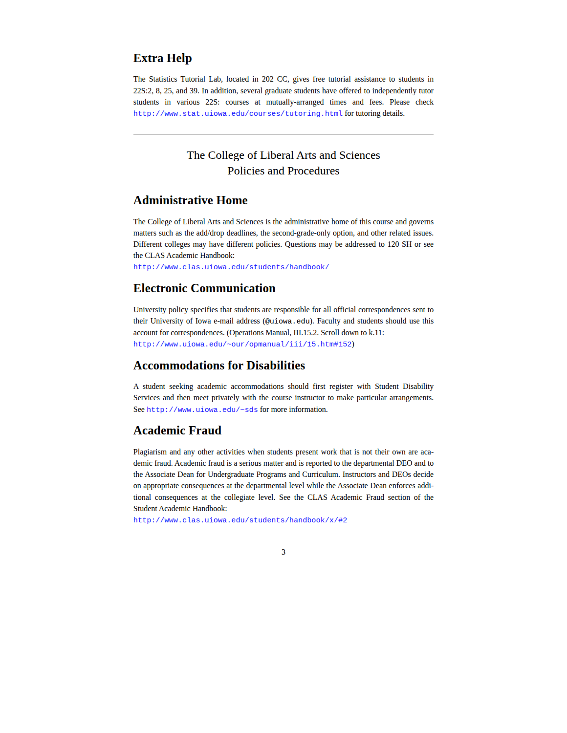Extra Help
The Statistics Tutorial Lab, located in 202 CC, gives free tutorial assistance to students in 22S:2, 8, 25, and 39. In addition, several graduate students have offered to independently tutor students in various 22S: courses at mutually-arranged times and fees. Please check http://www.stat.uiowa.edu/courses/tutoring.html for tutoring details.
The College of Liberal Arts and Sciences
Policies and Procedures
Administrative Home
The College of Liberal Arts and Sciences is the administrative home of this course and governs matters such as the add/drop deadlines, the second-grade-only option, and other related issues. Different colleges may have different policies. Questions may be addressed to 120 SH or see the CLAS Academic Handbook:
http://www.clas.uiowa.edu/students/handbook/
Electronic Communication
University policy specifies that students are responsible for all official correspondences sent to their University of Iowa e-mail address (@uiowa.edu). Faculty and students should use this account for correspondences. (Operations Manual, III.15.2. Scroll down to k.11:
http://www.uiowa.edu/~our/opmanual/iii/15.htm#152)
Accommodations for Disabilities
A student seeking academic accommodations should first register with Student Disability Services and then meet privately with the course instructor to make particular arrangements. See http://www.uiowa.edu/~sds for more information.
Academic Fraud
Plagiarism and any other activities when students present work that is not their own are academic fraud. Academic fraud is a serious matter and is reported to the departmental DEO and to the Associate Dean for Undergraduate Programs and Curriculum. Instructors and DEOs decide on appropriate consequences at the departmental level while the Associate Dean enforces additional consequences at the collegiate level. See the CLAS Academic Fraud section of the Student Academic Handbook:
http://www.clas.uiowa.edu/students/handbook/x/#2
3